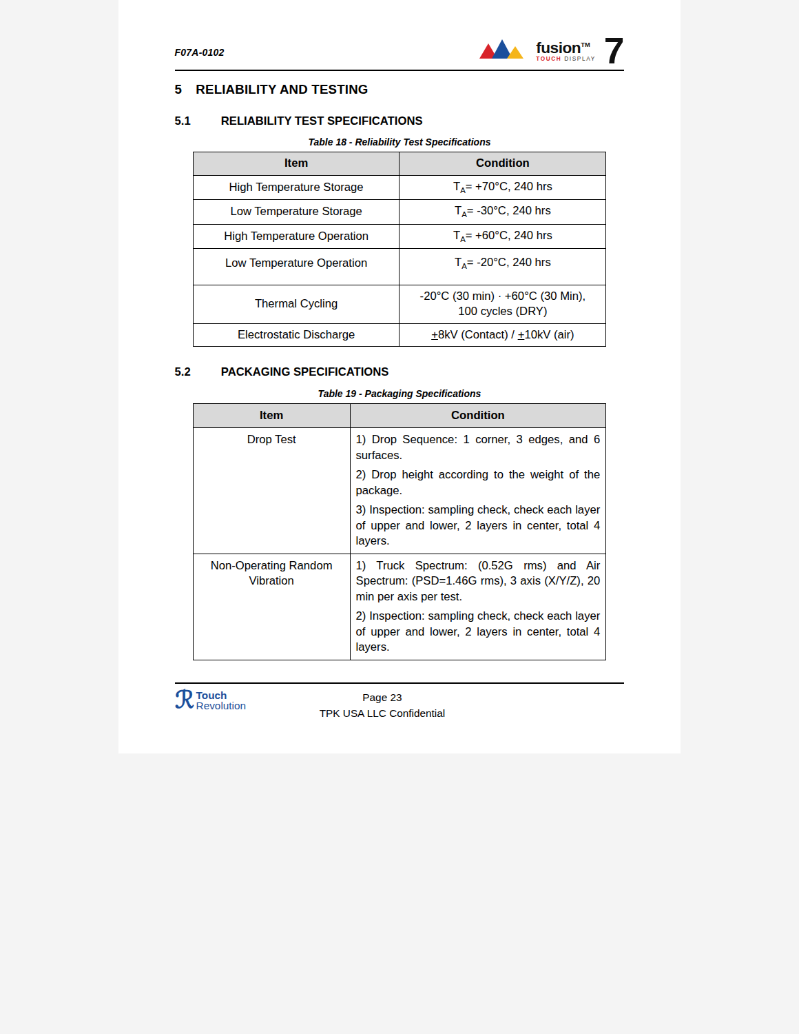F07A-0102
fusionTM
TOUCH DISPLAY
7
5 RELIABILITY AND TESTING
5.1 RELIABILITY TEST SPECIFICATIONS
Table 18 - Reliability Test Specifications
| Item | Condition |
| --- | --- |
| High Temperature Storage | T A = +70°C, 240 hrs |
| Low Temperature Storage | T A = -30°C, 240 hrs |
| High Temperature Operation | T A = +60°C, 240 hrs |
| Low Temperature Operation | T A = -20°C, 240 hrs |
| Thermal Cycling | -20°C (30 min) · +60°C (30 Min), 100 cycles (DRY) |
| Electrostatic Discharge | + 8kV (Contact) / + 10kV (air) |
5.2 PACKAGING SPECIFICATIONS
Table 19 - Packaging Specifications
| Item | Condition |
| --- | --- |
| Drop Test | 1) Drop Sequence: 1 corner, 3 edges, and 6 surfaces. 2) Drop height according to the weight of the package. 3) Inspection: sampling check, check each layer of upper and lower, 2 layers in center, total 4 layers. |
| Non-Operating Random Vibration | 1) Truck Spectrum: (0.52G rms) and Air Spectrum: (PSD=1.46G rms), 3 axis (X/Y/Z), 20 min per axis per test. 2) Inspection: sampling check, check each layer of upper and lower, 2 layers in center, total 4 layers. |
ℛ
Touch Revolution
Page 23
TPK USA LLC Confidential